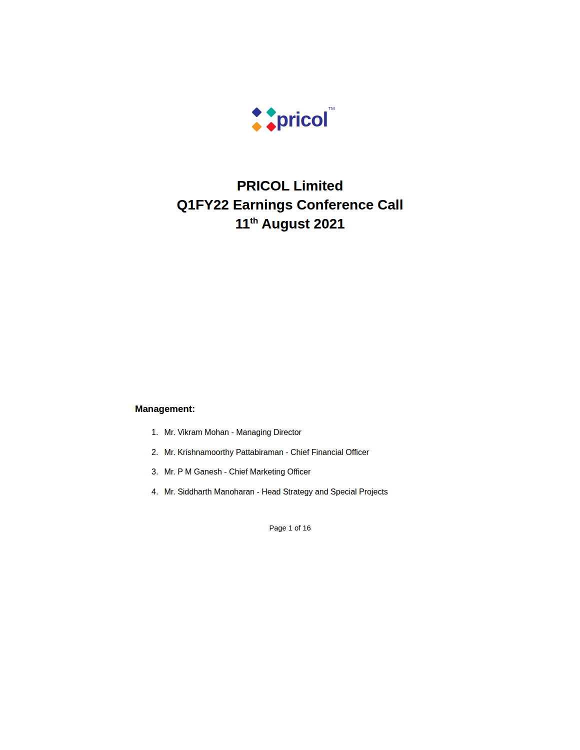pricolTM
PRICOL Limited
Q1FY22 Earnings Conference Call
11th August 2021
Management:
Mr. Vikram Mohan - Managing Director
Mr. Krishnamoorthy Pattabiraman - Chief Financial Officer
Mr. P M Ganesh - Chief Marketing Officer
Mr. Siddharth Manoharan - Head Strategy and Special Projects
Page 1 of 16